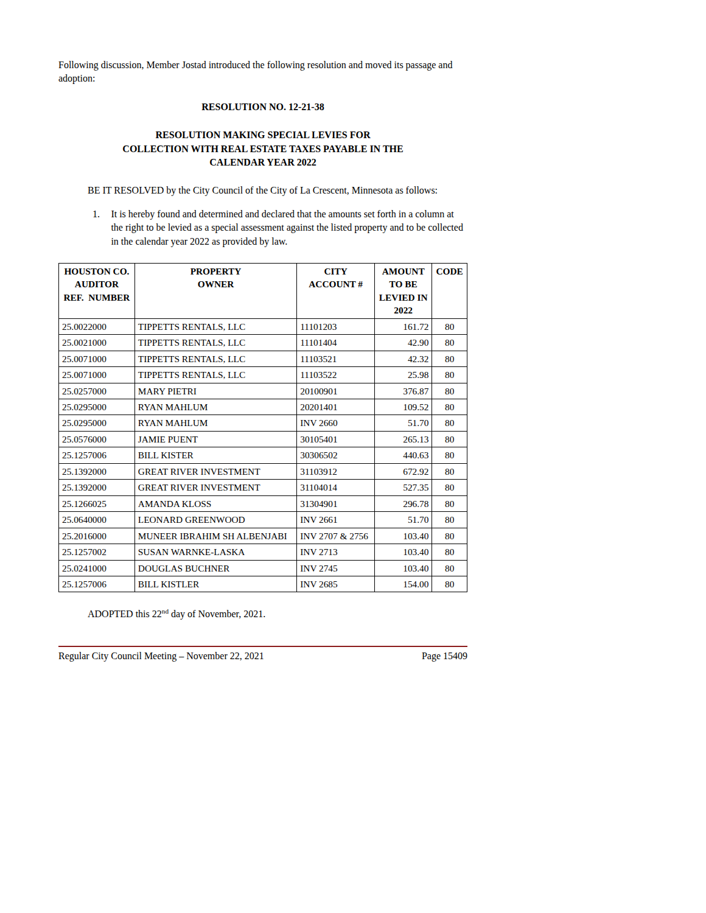Following discussion, Member Jostad introduced the following resolution and moved its passage and adoption:
RESOLUTION NO. 12-21-38
RESOLUTION MAKING SPECIAL LEVIES FOR
COLLECTION WITH REAL ESTATE TAXES PAYABLE IN THE
CALENDAR YEAR 2022
BE IT RESOLVED by the City Council of the City of La Crescent, Minnesota as follows:
It is hereby found and determined and declared that the amounts set forth in a column at the right to be levied as a special assessment against the listed property and to be collected in the calendar year 2022 as provided by law.
| Houston Co. Auditor Ref. Number | Property Owner | City Account # | Amount to be Levied in 2022 | Code |
| --- | --- | --- | --- | --- |
| 25.0022000 | TIPPETTS RENTALS, LLC | 11101203 | 161.72 | 80 |
| 25.0021000 | TIPPETTS RENTALS, LLC | 11101404 | 42.90 | 80 |
| 25.0071000 | TIPPETTS RENTALS, LLC | 11103521 | 42.32 | 80 |
| 25.0071000 | TIPPETTS RENTALS, LLC | 11103522 | 25.98 | 80 |
| 25.0257000 | MARY PIETRI | 20100901 | 376.87 | 80 |
| 25.0295000 | RYAN MAHLUM | 20201401 | 109.52 | 80 |
| 25.0295000 | RYAN MAHLUM | INV 2660 | 51.70 | 80 |
| 25.0576000 | JAMIE PUENT | 30105401 | 265.13 | 80 |
| 25.1257006 | BILL KISTER | 30306502 | 440.63 | 80 |
| 25.1392000 | GREAT RIVER INVESTMENT | 31103912 | 672.92 | 80 |
| 25.1392000 | GREAT RIVER INVESTMENT | 31104014 | 527.35 | 80 |
| 25.1266025 | AMANDA KLOSS | 31304901 | 296.78 | 80 |
| 25.0640000 | LEONARD GREENWOOD | INV 2661 | 51.70 | 80 |
| 25.2016000 | MUNEER IBRAHIM SH ALBENJABI | INV 2707 & 2756 | 103.40 | 80 |
| 25.1257002 | SUSAN WARNKE-LASKA | INV 2713 | 103.40 | 80 |
| 25.0241000 | DOUGLAS BUCHNER | INV 2745 | 103.40 | 80 |
| 25.1257006 | BILL KISTLER | INV 2685 | 154.00 | 80 |
ADOPTED this 22nd day of November, 2021.
Regular City Council Meeting – November 22, 2021 Page 15409